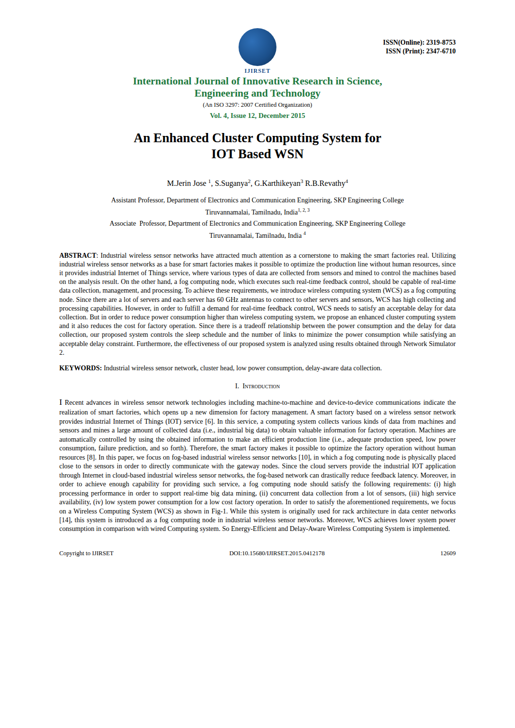ISSN(Online): 2319-8753
ISSN (Print): 2347-6710
International Journal of Innovative Research in Science,
Engineering and Technology
(An ISO 3297: 2007 Certified Organization)
Vol. 4, Issue 12, December 2015
An Enhanced Cluster Computing System for
IOT Based WSN
M.Jerin Jose 1, S.Suganya2, G.Karthikeyan3 R.B.Revathy4
Assistant Professor, Department of Electronics and Communication Engineering, SKP Engineering College
Tiruvannamalai, Tamilnadu, India1, 2, 3
Associate Professor, Department of Electronics and Communication Engineering, SKP Engineering College
Tiruvannamalai, Tamilnadu, India 4
ABSTRACT: Industrial wireless sensor networks have attracted much attention as a cornerstone to making the smart factories real. Utilizing industrial wireless sensor networks as a base for smart factories makes it possible to optimize the production line without human resources, since it provides industrial Internet of Things service, where various types of data are collected from sensors and mined to control the machines based on the analysis result. On the other hand, a fog computing node, which executes such real-time feedback control, should be capable of real-time data collection, management, and processing. To achieve these requirements, we introduce wireless computing system (WCS) as a fog computing node. Since there are a lot of servers and each server has 60 GHz antennas to connect to other servers and sensors, WCS has high collecting and processing capabilities. However, in order to fulfill a demand for real-time feedback control, WCS needs to satisfy an acceptable delay for data collection. But in order to reduce power consumption higher than wireless computing system, we propose an enhanced cluster computing system and it also reduces the cost for factory operation. Since there is a tradeoff relationship between the power consumption and the delay for data collection, our proposed system controls the sleep schedule and the number of links to minimize the power consumption while satisfying an acceptable delay constraint. Furthermore, the effectiveness of our proposed system is analyzed using results obtained through Network Simulator 2.
KEYWORDS: Industrial wireless sensor network, cluster head, low power consumption, delay-aware data collection.
I. Introduction
I Recent advances in wireless sensor network technologies including machine-to-machine and device-to-device communications indicate the realization of smart factories, which opens up a new dimension for factory management. A smart factory based on a wireless sensor network provides industrial Internet of Things (IOT) service [6]. In this service, a computing system collects various kinds of data from machines and sensors and mines a large amount of collected data (i.e., industrial big data) to obtain valuable information for factory operation. Machines are automatically controlled by using the obtained information to make an efficient production line (i.e., adequate production speed, low power consumption, failure prediction, and so forth). Therefore, the smart factory makes it possible to optimize the factory operation without human resources [8]. In this paper, we focus on fog-based industrial wireless sensor networks [10], in which a fog computing node is physically placed close to the sensors in order to directly communicate with the gateway nodes. Since the cloud servers provide the industrial IOT application through Internet in cloud-based industrial wireless sensor networks, the fog-based network can drastically reduce feedback latency. Moreover, in order to achieve enough capability for providing such service, a fog computing node should satisfy the following requirements: (i) high processing performance in order to support real-time big data mining, (ii) concurrent data collection from a lot of sensors, (iii) high service availability, (iv) low system power consumption for a low cost factory operation. In order to satisfy the aforementioned requirements, we focus on a Wireless Computing System (WCS) as shown in Fig-1. While this system is originally used for rack architecture in data center networks [14], this system is introduced as a fog computing node in industrial wireless sensor networks. Moreover, WCS achieves lower system power consumption in comparison with wired Computing system. So Energy-Efficient and Delay-Aware Wireless Computing System is implemented.
Copyright to IJIRSET DOI:10.15680/IJIRSET.2015.0412178 12609